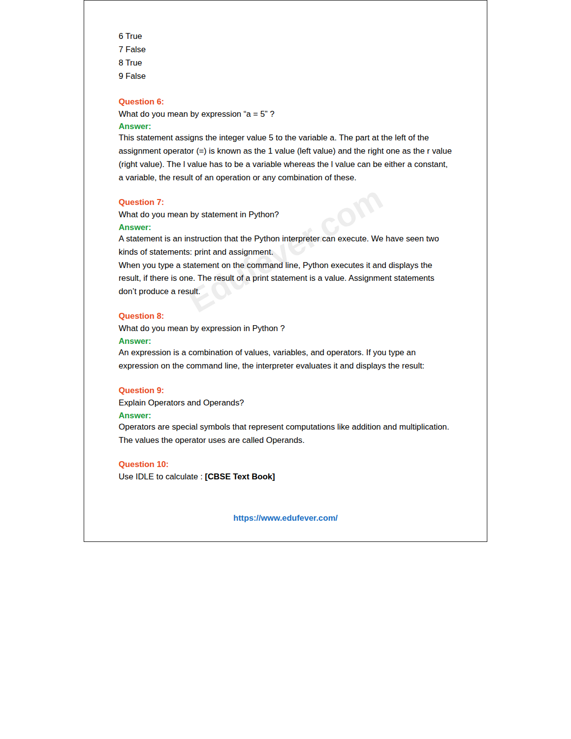Edufever.com
6 True
7 False
8 True
9 False
Question 6:
What do you mean by expression “a = 5” ?
Answer:
This statement assigns the integer value 5 to the variable a. The part at the left of the assignment operator (=) is known as the 1 value (left value) and the right one as the r value (right value). The l value has to be a variable whereas the l value can be either a constant, a variable, the result of an operation or any combination of these.
Question 7:
What do you mean by statement in Python?
Answer:
A statement is an instruction that the Python interpreter can execute. We have seen two kinds of statements: print and assignment.
When you type a statement on the command line, Python executes it and displays the result, if there is one. The result of a print statement is a value. Assignment statements don’t produce a result.
Question 8:
What do you mean by expression in Python ?
Answer:
An expression is a combination of values, variables, and operators. If you type an expression on the command line, the interpreter evaluates it and displays the result:
Question 9:
Explain Operators and Operands?
Answer:
Operators are special symbols that represent computations like addition and multiplication. The values the operator uses are called Operands.
Question 10:
Use IDLE to calculate : [CBSE Text Book]
https://www.edufever.com/